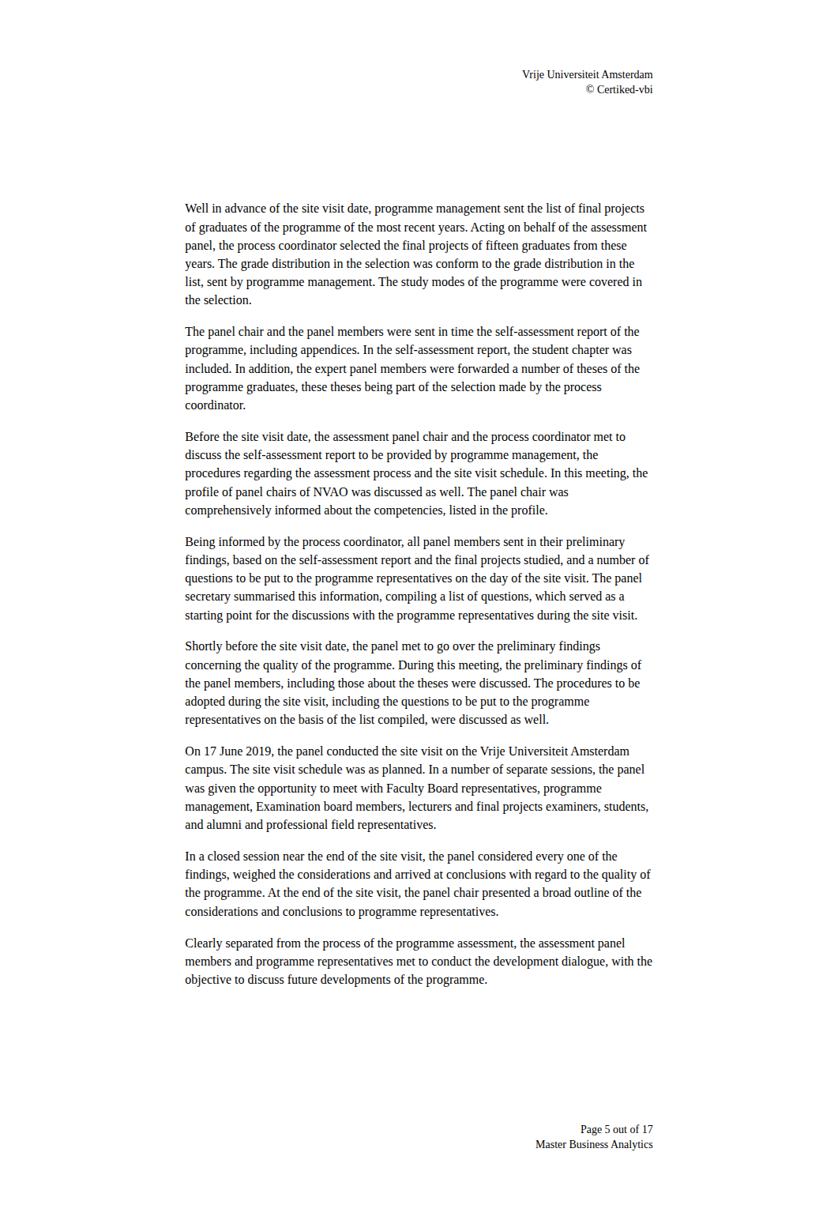Vrije Universiteit Amsterdam
© Certiked-vbi
Well in advance of the site visit date, programme management sent the list of final projects of graduates of the programme of the most recent years. Acting on behalf of the assessment panel, the process coordinator selected the final projects of fifteen graduates from these years. The grade distribution in the selection was conform to the grade distribution in the list, sent by programme management. The study modes of the programme were covered in the selection.
The panel chair and the panel members were sent in time the self-assessment report of the programme, including appendices. In the self-assessment report, the student chapter was included. In addition, the expert panel members were forwarded a number of theses of the programme graduates, these theses being part of the selection made by the process coordinator.
Before the site visit date, the assessment panel chair and the process coordinator met to discuss the self-assessment report to be provided by programme management, the procedures regarding the assessment process and the site visit schedule. In this meeting, the profile of panel chairs of NVAO was discussed as well. The panel chair was comprehensively informed about the competencies, listed in the profile.
Being informed by the process coordinator, all panel members sent in their preliminary findings, based on the self-assessment report and the final projects studied, and a number of questions to be put to the programme representatives on the day of the site visit. The panel secretary summarised this information, compiling a list of questions, which served as a starting point for the discussions with the programme representatives during the site visit.
Shortly before the site visit date, the panel met to go over the preliminary findings concerning the quality of the programme. During this meeting, the preliminary findings of the panel members, including those about the theses were discussed. The procedures to be adopted during the site visit, including the questions to be put to the programme representatives on the basis of the list compiled, were discussed as well.
On 17 June 2019, the panel conducted the site visit on the Vrije Universiteit Amsterdam campus. The site visit schedule was as planned. In a number of separate sessions, the panel was given the opportunity to meet with Faculty Board representatives, programme management, Examination board members, lecturers and final projects examiners, students, and alumni and professional field representatives.
In a closed session near the end of the site visit, the panel considered every one of the findings, weighed the considerations and arrived at conclusions with regard to the quality of the programme. At the end of the site visit, the panel chair presented a broad outline of the considerations and conclusions to programme representatives.
Clearly separated from the process of the programme assessment, the assessment panel members and programme representatives met to conduct the development dialogue, with the objective to discuss future developments of the programme.
Page 5 out of 17
Master Business Analytics